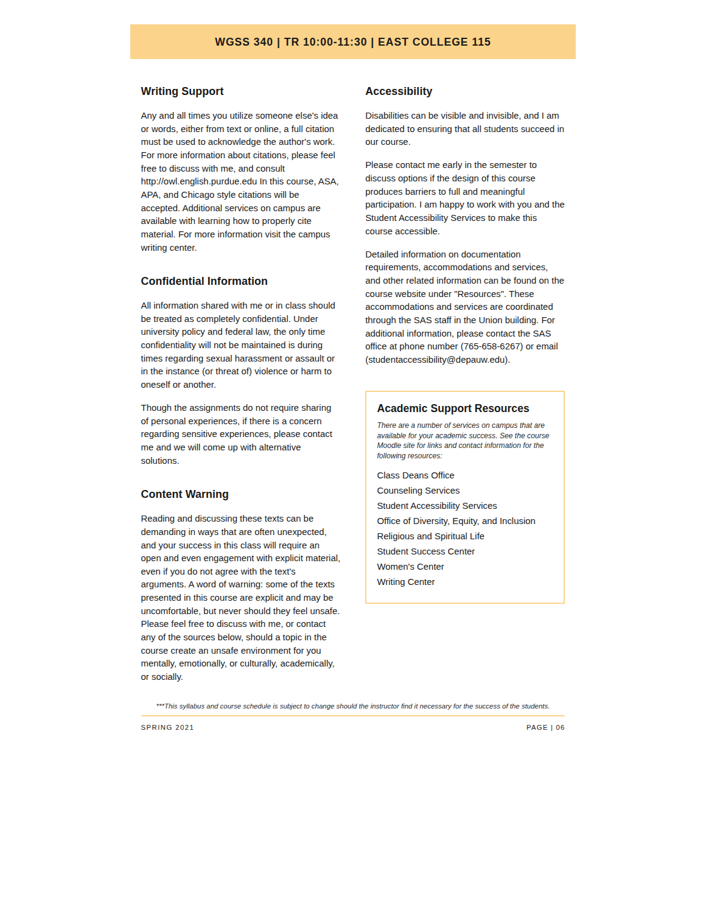WGSS 340 | TR 10:00-11:30 | EAST COLLEGE 115
Writing Support
Any and all times you utilize someone else's idea or words, either from text or online, a full citation must be used to acknowledge the author's work. For more information about citations, please feel free to discuss with me, and consult http://owl.english.purdue.edu In this course, ASA, APA, and Chicago style citations will be accepted. Additional services on campus are available with learning how to properly cite material. For more information visit the campus writing center.
Confidential Information
All information shared with me or in class should be treated as completely confidential. Under university policy and federal law, the only time confidentiality will not be maintained is during times regarding sexual harassment or assault or in the instance (or threat of) violence or harm to oneself or another.
Though the assignments do not require sharing of personal experiences, if there is a concern regarding sensitive experiences, please contact me and we will come up with alternative solutions.
Content Warning
Reading and discussing these texts can be demanding in ways that are often unexpected, and your success in this class will require an open and even engagement with explicit material, even if you do not agree with the text's arguments. A word of warning: some of the texts presented in this course are explicit and may be uncomfortable, but never should they feel unsafe. Please feel free to discuss with me, or contact any of the sources below, should a topic in the course create an unsafe environment for you mentally, emotionally, or culturally, academically, or socially.
Accessibility
Disabilities can be visible and invisible, and I am dedicated to ensuring that all students succeed in our course.
Please contact me early in the semester to discuss options if the design of this course produces barriers to full and meaningful participation. I am happy to work with you and the Student Accessibility Services to make this course accessible.
Detailed information on documentation requirements, accommodations and services, and other related information can be found on the course website under "Resources". These accommodations and services are coordinated through the SAS staff in the Union building. For additional information, please contact the SAS office at phone number (765-658-6267) or email (studentaccessibility@depauw.edu).
Academic Support Resources
There are a number of services on campus that are available for your academic success. See the course Moodle site for links and contact information for the following resources:
Class Deans Office
Counseling Services
Student Accessibility Services
Office of Diversity, Equity, and Inclusion
Religious and Spiritual Life
Student Success Center
Women's Center
Writing Center
***This syllabus and course schedule is subject to change should the instructor find it necessary for the success of the students.
SPRING 2021 PAGE | 06